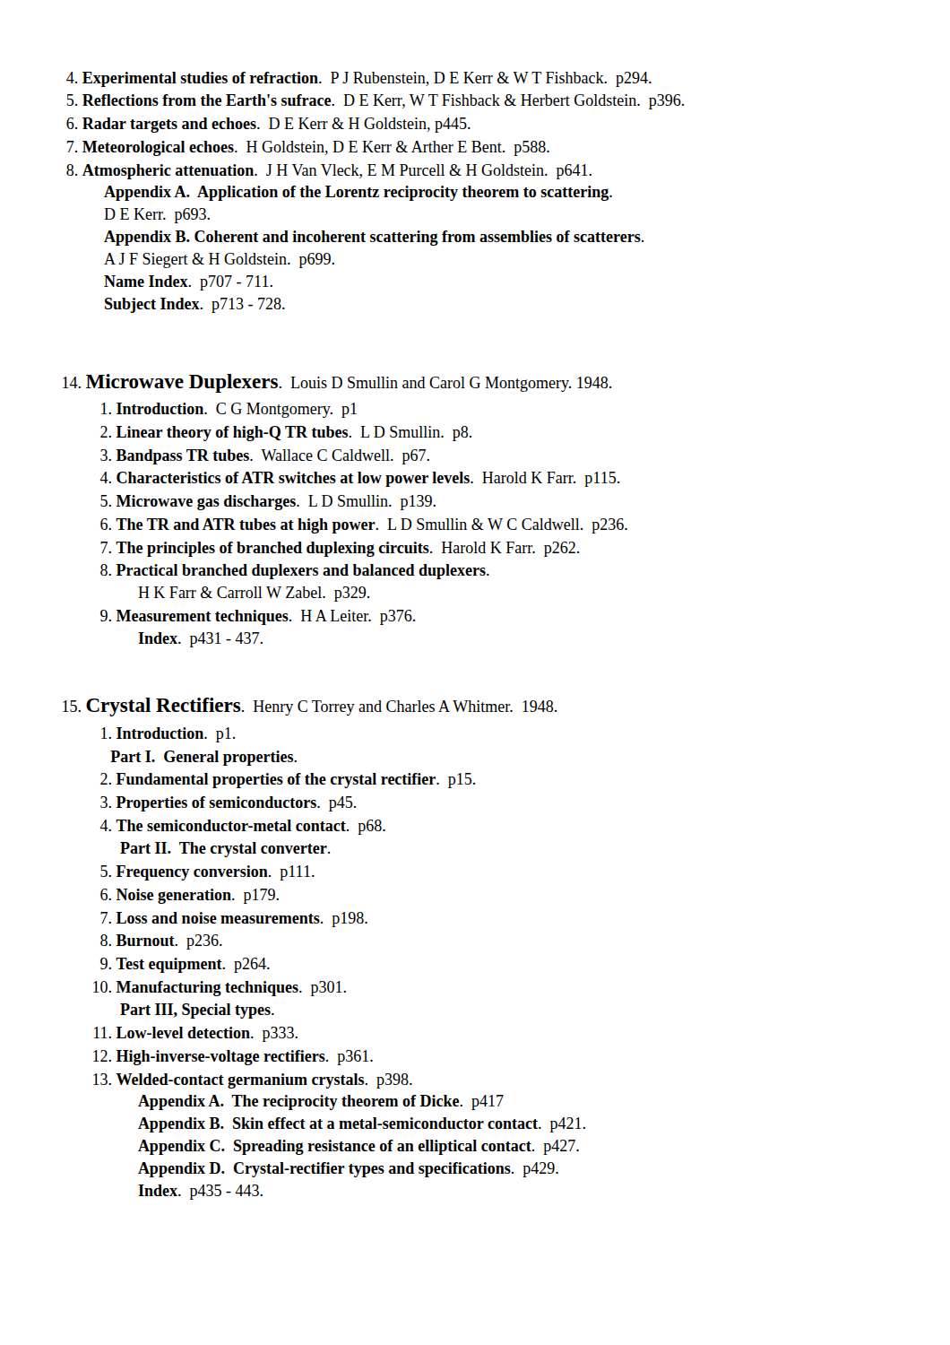Experimental studies of refraction. P J Rubenstein, D E Kerr & W T Fishback. p294.
Reflections from the Earth's sufrace. D E Kerr, W T Fishback & Herbert Goldstein. p396.
Radar targets and echoes. D E Kerr & H Goldstein, p445.
Meteorological echoes. H Goldstein, D E Kerr & Arther E Bent. p588.
Atmospheric attenuation. J H Van Vleck, E M Purcell & H Goldstein. p641. Appendix A. Application of the Lorentz reciprocity theorem to scattering. D E Kerr. p693. Appendix B. Coherent and incoherent scattering from assemblies of scatterers. A J F Siegert & H Goldstein. p699. Name Index. p707 - 711. Subject Index. p713 - 728.
Microwave Duplexers. Louis D Smullin and Carol G Montgomery. 1948.
Introduction. C G Montgomery. p1
Linear theory of high-Q TR tubes. L D Smullin. p8.
Bandpass TR tubes. Wallace C Caldwell. p67.
Characteristics of ATR switches at low power levels. Harold K Farr. p115.
Microwave gas discharges. L D Smullin. p139.
The TR and ATR tubes at high power. L D Smullin & W C Caldwell. p236.
The principles of branched duplexing circuits. Harold K Farr. p262.
Practical branched duplexers and balanced duplexers. H K Farr & Carroll W Zabel. p329.
Measurement techniques. H A Leiter. p376. Index. p431 - 437.
Crystal Rectifiers. Henry C Torrey and Charles A Whitmer. 1948.
Introduction. p1.
Part I. General properties.
Fundamental properties of the crystal rectifier. p15.
Properties of semiconductors. p45.
The semiconductor-metal contact. p68.
Part II. The crystal converter.
Frequency conversion. p111.
Noise generation. p179.
Loss and noise measurements. p198.
Burnout. p236.
Test equipment. p264.
Manufacturing techniques. p301.
Part III, Special types.
Low-level detection. p333.
High-inverse-voltage rectifiers. p361.
Welded-contact germanium crystals. p398. Appendix A. The reciprocity theorem of Dicke. p417 Appendix B. Skin effect at a metal-semiconductor contact. p421. Appendix C. Spreading resistance of an elliptical contact. p427. Appendix D. Crystal-rectifier types and specifications. p429. Index. p435 - 443.